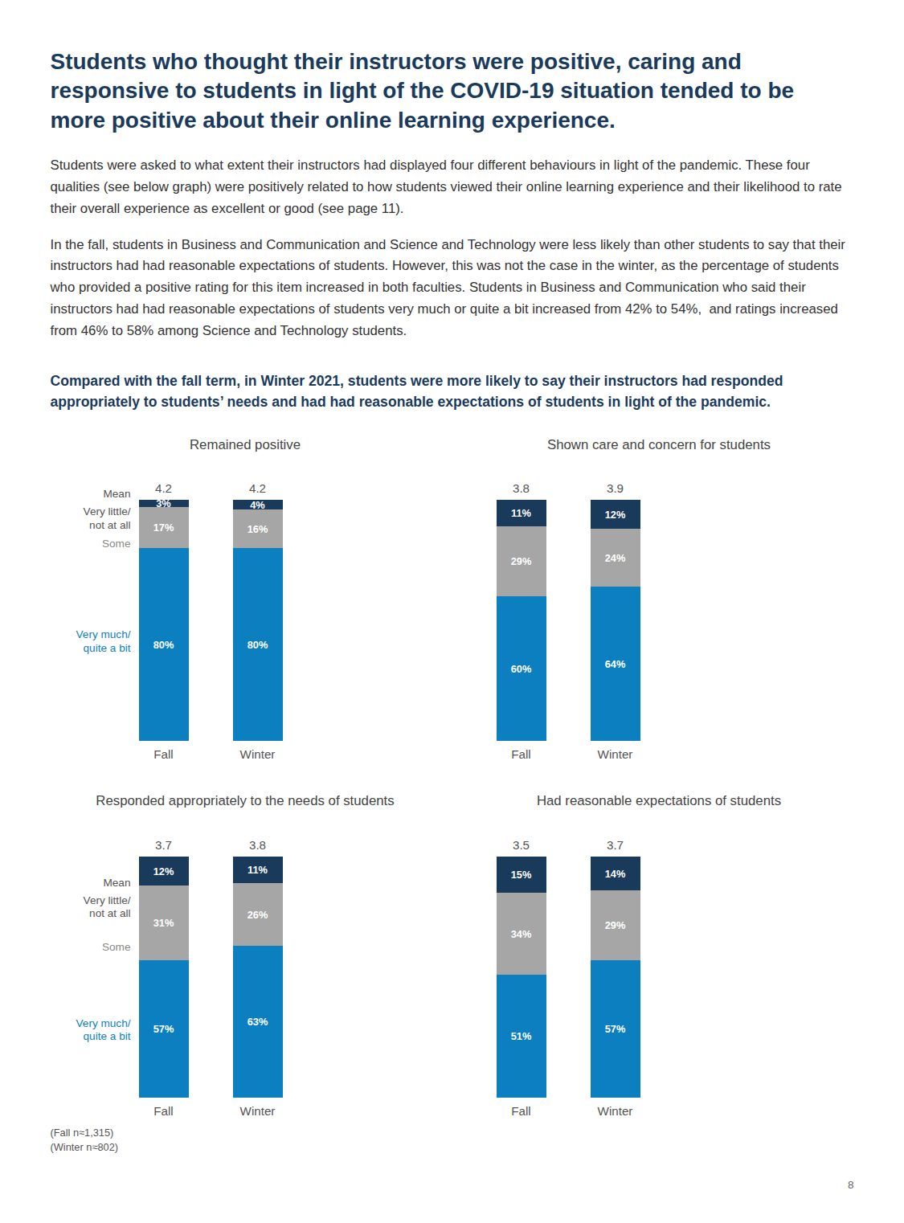Students who thought their instructors were positive, caring and responsive to students in light of the COVID-19 situation tended to be more positive about their online learning experience.
Students were asked to what extent their instructors had displayed four different behaviours in light of the pandemic. These four qualities (see below graph) were positively related to how students viewed their online learning experience and their likelihood to rate their overall experience as excellent or good (see page 11).
In the fall, students in Business and Communication and Science and Technology were less likely than other students to say that their instructors had had reasonable expectations of students. However, this was not the case in the winter, as the percentage of students who provided a positive rating for this item increased in both faculties. Students in Business and Communication who said their instructors had had reasonable expectations of students very much or quite a bit increased from 42% to 54%, and ratings increased from 46% to 58% among Science and Technology students.
Compared with the fall term, in Winter 2021, students were more likely to say their instructors had responded appropriately to students’ needs and had had reasonable expectations of students in light of the pandemic.
Remained positive
Mean
Very little/
not at all
Some
Very much/
quite a bit
4.2
3%
17%
80%
Fall
4.2
4%
16%
80%
Winter
Shown care and concern for students
3.8
11%
29%
60%
Fall
3.9
12%
24%
64%
Winter
Responded appropriately to the needs of students
Mean
Very little/
not at all
Some
Very much/
quite a bit
3.7
12%
31%
57%
Fall
3.8
11%
26%
63%
Winter
(Fall n≈1,315)
(Winter n≈802)
Had reasonable expectations of students
3.5
15%
34%
51%
Fall
3.7
14%
29%
57%
Winter
8